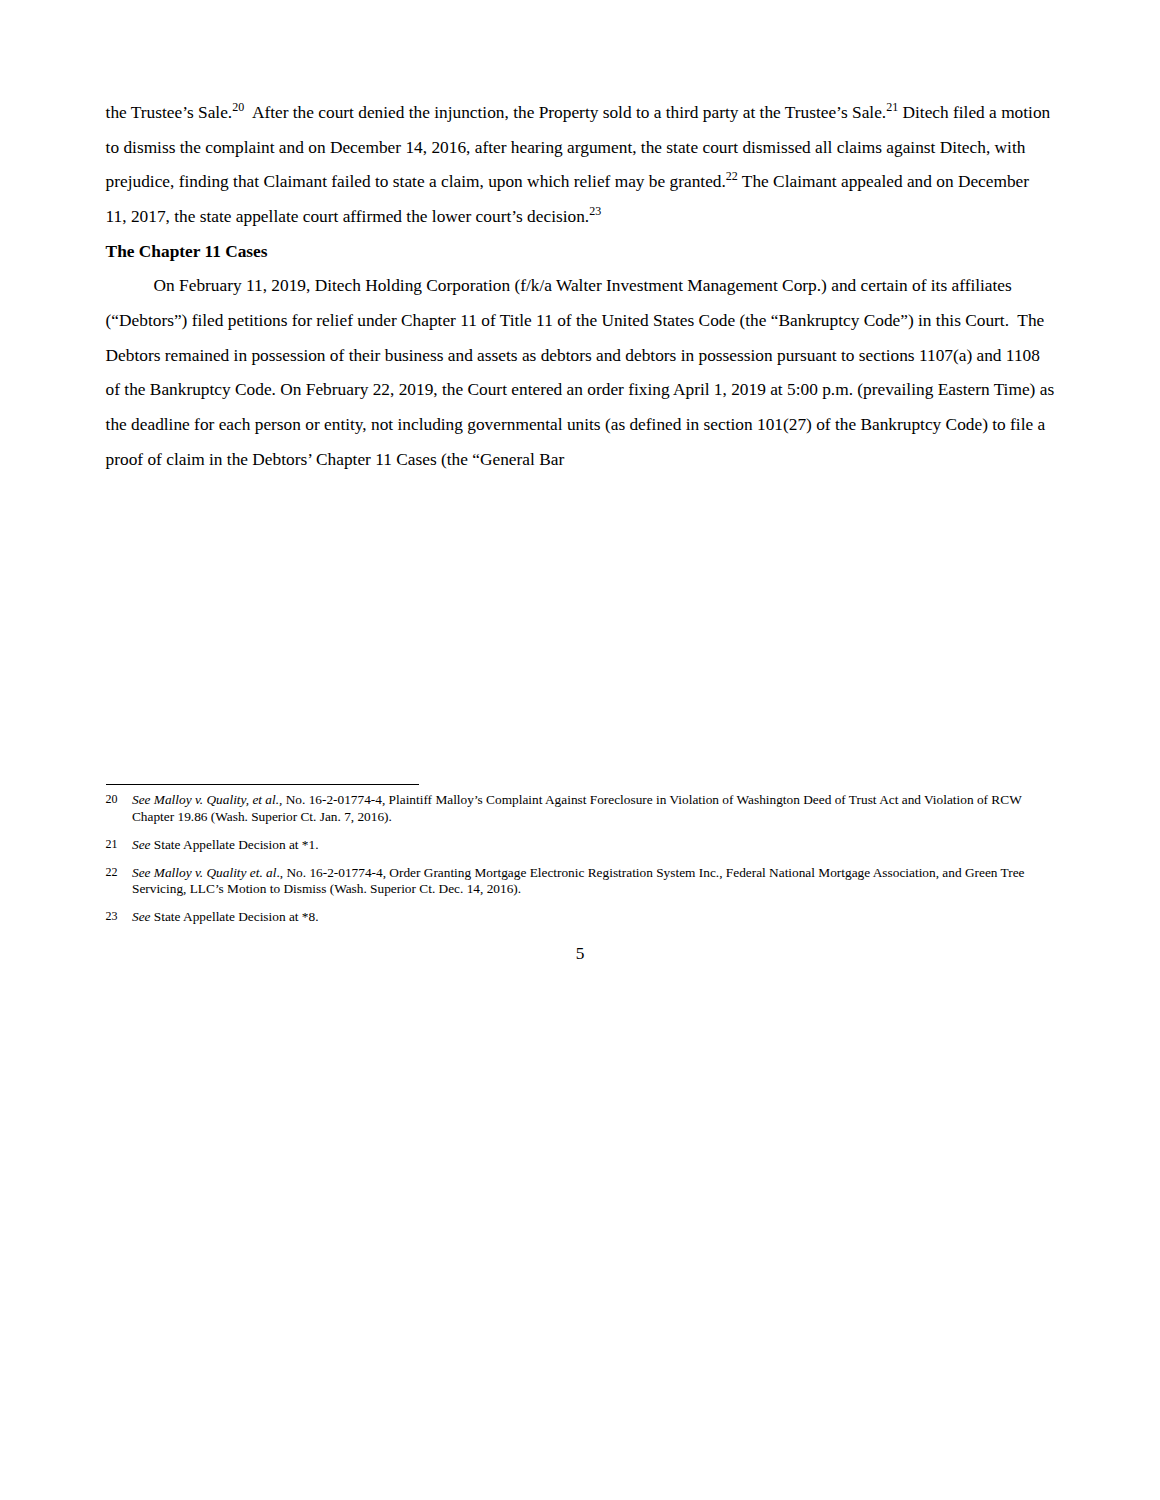the Trustee’s Sale.20 After the court denied the injunction, the Property sold to a third party at the Trustee’s Sale.21 Ditech filed a motion to dismiss the complaint and on December 14, 2016, after hearing argument, the state court dismissed all claims against Ditech, with prejudice, finding that Claimant failed to state a claim, upon which relief may be granted.22 The Claimant appealed and on December 11, 2017, the state appellate court affirmed the lower court’s decision.23
The Chapter 11 Cases
On February 11, 2019, Ditech Holding Corporation (f/k/a Walter Investment Management Corp.) and certain of its affiliates (“Debtors”) filed petitions for relief under Chapter 11 of Title 11 of the United States Code (the “Bankruptcy Code”) in this Court. The Debtors remained in possession of their business and assets as debtors and debtors in possession pursuant to sections 1107(a) and 1108 of the Bankruptcy Code. On February 22, 2019, the Court entered an order fixing April 1, 2019 at 5:00 p.m. (prevailing Eastern Time) as the deadline for each person or entity, not including governmental units (as defined in section 101(27) of the Bankruptcy Code) to file a proof of claim in the Debtors’ Chapter 11 Cases (the “General Bar
20
See Malloy v. Quality, et al., No. 16-2-01774-4, Plaintiff Malloy’s Complaint Against Foreclosure in Violation of Washington Deed of Trust Act and Violation of RCW Chapter 19.86 (Wash. Superior Ct. Jan. 7, 2016).
21
See State Appellate Decision at *1.
22
See Malloy v. Quality et. al., No. 16-2-01774-4, Order Granting Mortgage Electronic Registration System Inc., Federal National Mortgage Association, and Green Tree Servicing, LLC’s Motion to Dismiss (Wash. Superior Ct. Dec. 14, 2016).
23
See State Appellate Decision at *8.
5